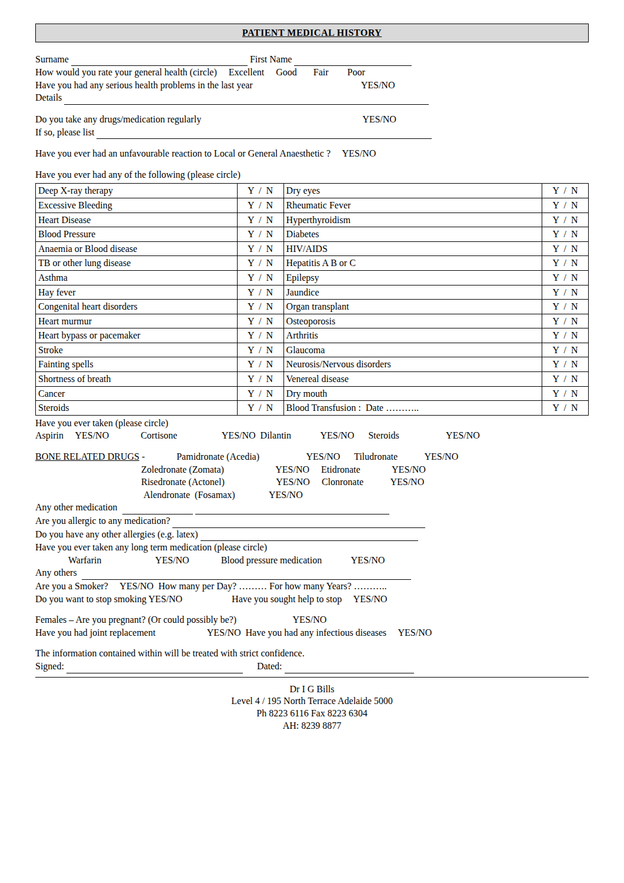PATIENT MEDICAL HISTORY
Surname First Name
How would you rate your general health (circle) Excellent Good Fair Poor
Have you had any serious health problems in the last year YES/NO
Details
Do you take any drugs/medication regularly YES/NO
If so, please list
Have you ever had an unfavourable reaction to Local or General Anaesthetic ? YES/NO
Have you ever had any of the following (please circle)
| Deep X-ray therapy | Y / N | Dry eyes | Y / N |
| Excessive Bleeding | Y / N | Rheumatic Fever | Y / N |
| Heart Disease | Y / N | Hyperthyroidism | Y / N |
| Blood Pressure | Y / N | Diabetes | Y / N |
| Anaemia or Blood disease | Y / N | HIV/AIDS | Y / N |
| TB or other lung disease | Y / N | Hepatitis A B or C | Y / N |
| Asthma | Y / N | Epilepsy | Y / N |
| Hay fever | Y / N | Jaundice | Y / N |
| Congenital heart disorders | Y / N | Organ transplant | Y / N |
| Heart murmur | Y / N | Osteoporosis | Y / N |
| Heart bypass or pacemaker | Y / N | Arthritis | Y / N |
| Stroke | Y / N | Glaucoma | Y / N |
| Fainting spells | Y / N | Neurosis/Nervous disorders | Y / N |
| Shortness of breath | Y / N | Venereal disease | Y / N |
| Cancer | Y / N | Dry mouth | Y / N |
| Steroids | Y / N | Blood Transfusion : Date ……….. | Y / N |
Have you ever taken (please circle)
Aspirin YES/NO Cortisone YES/NO Dilantin YES/NO Steroids YES/NO
BONE RELATED DRUGS - Pamidronate (Acedia) YES/NO Tiludronate YES/NO
Zoledronate (Zomata) YES/NO Etidronate YES/NO
Risedronate (Actonel) YES/NO Clonronate YES/NO
Alendronate (Fosamax) YES/NO
Any other medication
Are you allergic to any medication?
Do you have any other allergies (e.g. latex)
Have you ever taken any long term medication (please circle)
Warfarin YES/NO Blood pressure medication YES/NO
Any others
Are you a Smoker? YES/NO How many per Day? ……… For how many Years? ………..
Do you want to stop smoking YES/NO Have you sought help to stop YES/NO
Females – Are you pregnant? (Or could possibly be?) YES/NO
Have you had joint replacement YES/NO Have you had any infectious diseases YES/NO
The information contained within will be treated with strict confidence.
Signed: Dated:
Dr I G Bills
Level 4 / 195 North Terrace Adelaide 5000
Ph 8223 6116 Fax 8223 6304
AH: 8239 8877